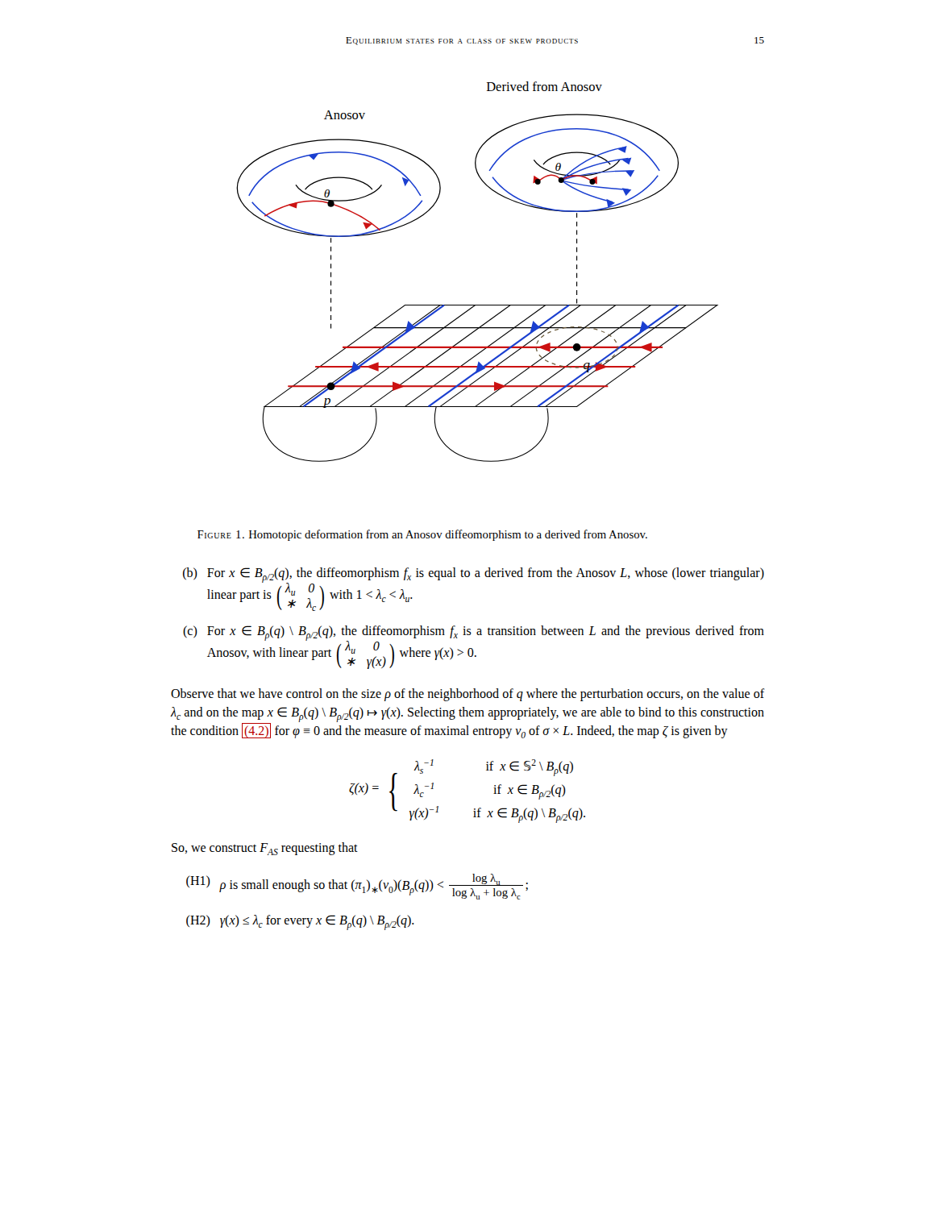Equilibrium states for a class of skew products 15
Homotopic deformation from an Anosov diffeomorphism to a derived from Anosov Two tori drawn above a sheared plane. The left torus is labelled Anosov with a point theta and red and blue curves through it. The right torus is labelled Derived from Anosov with a point theta and several blue curves and red arcs. Dashed lines connect each torus to a point on the plane below: the left torus to a point p, the right torus to a point q surrounded by a dashed circle. The plane carries a grid with long red horizontal lines and blue diagonal lines with arrowheads. Derived from Anosov Anosov θ θ p q
Figure 1. Homotopic deformation from an Anosov diffeomorphism to a derived from Anosov.
(b) For x ∈ Bρ/2(q), the diffeomorphism fx is equal to a derived from the Anosov L, whose (lower triangular) linear part is (λu 0∗λc) with 1 < λc < λu.
(c) For x ∈ Bρ(q) \ Bρ/2(q), the diffeomorphism fx is a transition between L and the previous derived from Anosov, with linear part (λu 0∗γ(x)) where γ(x) > 0.
Observe that we have control on the size ρ of the neighborhood of q where the perturbation occurs, on the value of λc and on the map x ∈ Bρ(q) \ Bρ/2(q) ↦ γ(x). Selecting them appropriately, we are able to bind to this construction the condition (4.2) for φ ≡ 0 and the measure of maximal entropy ν0 of σ × L. Indeed, the map ζ is given by
ζ(x) = {
| λ s −1 | if x ∈ 𝕊 2 \ B ρ ( q ) |
| λ c −1 | if x ∈ B ρ/2 ( q ) |
| γ(x) −1 | if x ∈ B ρ ( q ) \ B ρ/2 ( q ). |
So, we construct FAS requesting that
(H1) ρ is small enough so that (π1)∗(ν0)(Bρ(q)) < log λu log λu + log λc;
(H2) γ(x) ≤ λc for every x ∈ Bρ(q) \ Bρ/2(q).